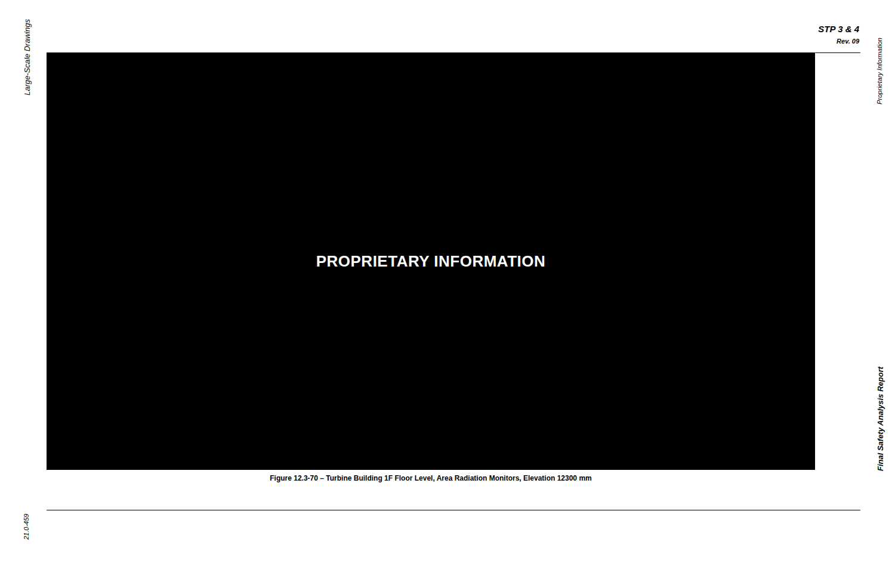STP 3 & 4
Rev. 09
Large-Scale Drawings
21.0-459
Proprietary Information
Final Safety Analysis Report
PROPRIETARY INFORMATION
Figure 12.3-70 – Turbine Building 1F Floor Level, Area Radiation Monitors, Elevation 12300 mm